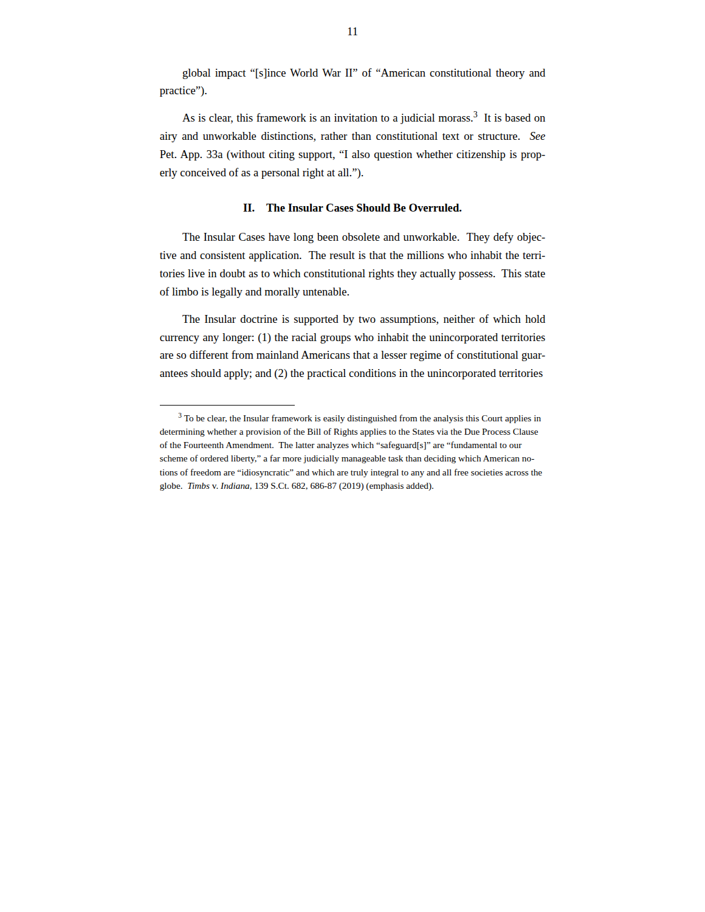11
global impact “[s]ince World War II” of “American constitutional theory and practice”).
As is clear, this framework is an invitation to a judicial morass.3 It is based on airy and unworkable distinctions, rather than constitutional text or structure. See Pet. App. 33a (without citing support, “I also question whether citizenship is properly conceived of as a personal right at all.”).
II. The Insular Cases Should Be Overruled.
The Insular Cases have long been obsolete and unworkable. They defy objective and consistent application. The result is that the millions who inhabit the territories live in doubt as to which constitutional rights they actually possess. This state of limbo is legally and morally untenable.
The Insular doctrine is supported by two assumptions, neither of which hold currency any longer: (1) the racial groups who inhabit the unincorporated territories are so different from mainland Americans that a lesser regime of constitutional guarantees should apply; and (2) the practical conditions in the unincorporated territories
3 To be clear, the Insular framework is easily distinguished from the analysis this Court applies in determining whether a provision of the Bill of Rights applies to the States via the Due Process Clause of the Fourteenth Amendment. The latter analyzes which “safeguard[s]” are “fundamental to our scheme of ordered liberty,” a far more judicially manageable task than deciding which American notions of freedom are “idiosyncratic” and which are truly integral to any and all free societies across the globe. Timbs v. Indiana, 139 S.Ct. 682, 686-87 (2019) (emphasis added).